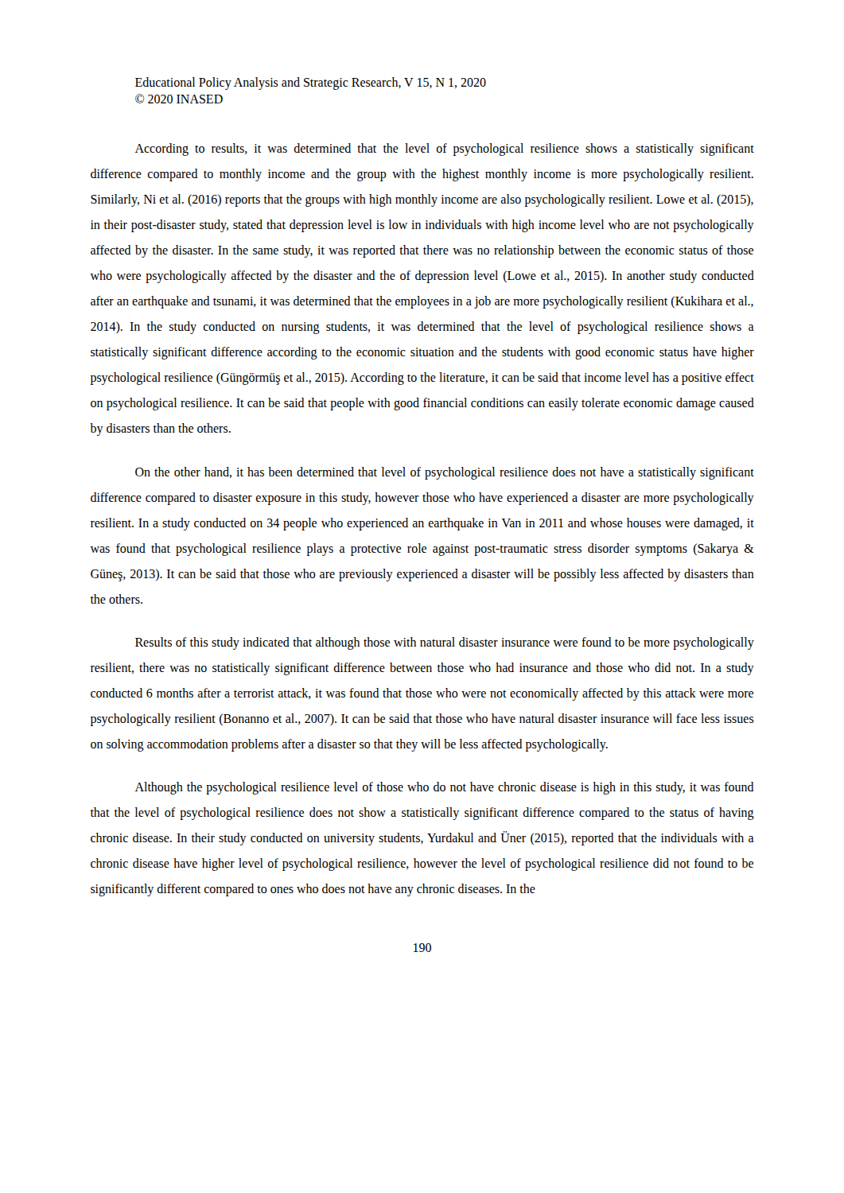Educational Policy Analysis and Strategic Research, V 15, N 1, 2020
© 2020 INASED
According to results, it was determined that the level of psychological resilience shows a statistically significant difference compared to monthly income and the group with the highest monthly income is more psychologically resilient. Similarly, Ni et al. (2016) reports that the groups with high monthly income are also psychologically resilient. Lowe et al. (2015), in their post-disaster study, stated that depression level is low in individuals with high income level who are not psychologically affected by the disaster. In the same study, it was reported that there was no relationship between the economic status of those who were psychologically affected by the disaster and the of depression level (Lowe et al., 2015). In another study conducted after an earthquake and tsunami, it was determined that the employees in a job are more psychologically resilient (Kukihara et al., 2014). In the study conducted on nursing students, it was determined that the level of psychological resilience shows a statistically significant difference according to the economic situation and the students with good economic status have higher psychological resilience (Güngörmüş et al., 2015). According to the literature, it can be said that income level has a positive effect on psychological resilience. It can be said that people with good financial conditions can easily tolerate economic damage caused by disasters than the others.
On the other hand, it has been determined that level of psychological resilience does not have a statistically significant difference compared to disaster exposure in this study, however those who have experienced a disaster are more psychologically resilient. In a study conducted on 34 people who experienced an earthquake in Van in 2011 and whose houses were damaged, it was found that psychological resilience plays a protective role against post-traumatic stress disorder symptoms (Sakarya & Güneş, 2013). It can be said that those who are previously experienced a disaster will be possibly less affected by disasters than the others.
Results of this study indicated that although those with natural disaster insurance were found to be more psychologically resilient, there was no statistically significant difference between those who had insurance and those who did not. In a study conducted 6 months after a terrorist attack, it was found that those who were not economically affected by this attack were more psychologically resilient (Bonanno et al., 2007). It can be said that those who have natural disaster insurance will face less issues on solving accommodation problems after a disaster so that they will be less affected psychologically.
Although the psychological resilience level of those who do not have chronic disease is high in this study, it was found that the level of psychological resilience does not show a statistically significant difference compared to the status of having chronic disease. In their study conducted on university students, Yurdakul and Üner (2015), reported that the individuals with a chronic disease have higher level of psychological resilience, however the level of psychological resilience did not found to be significantly different compared to ones who does not have any chronic diseases. In the
190